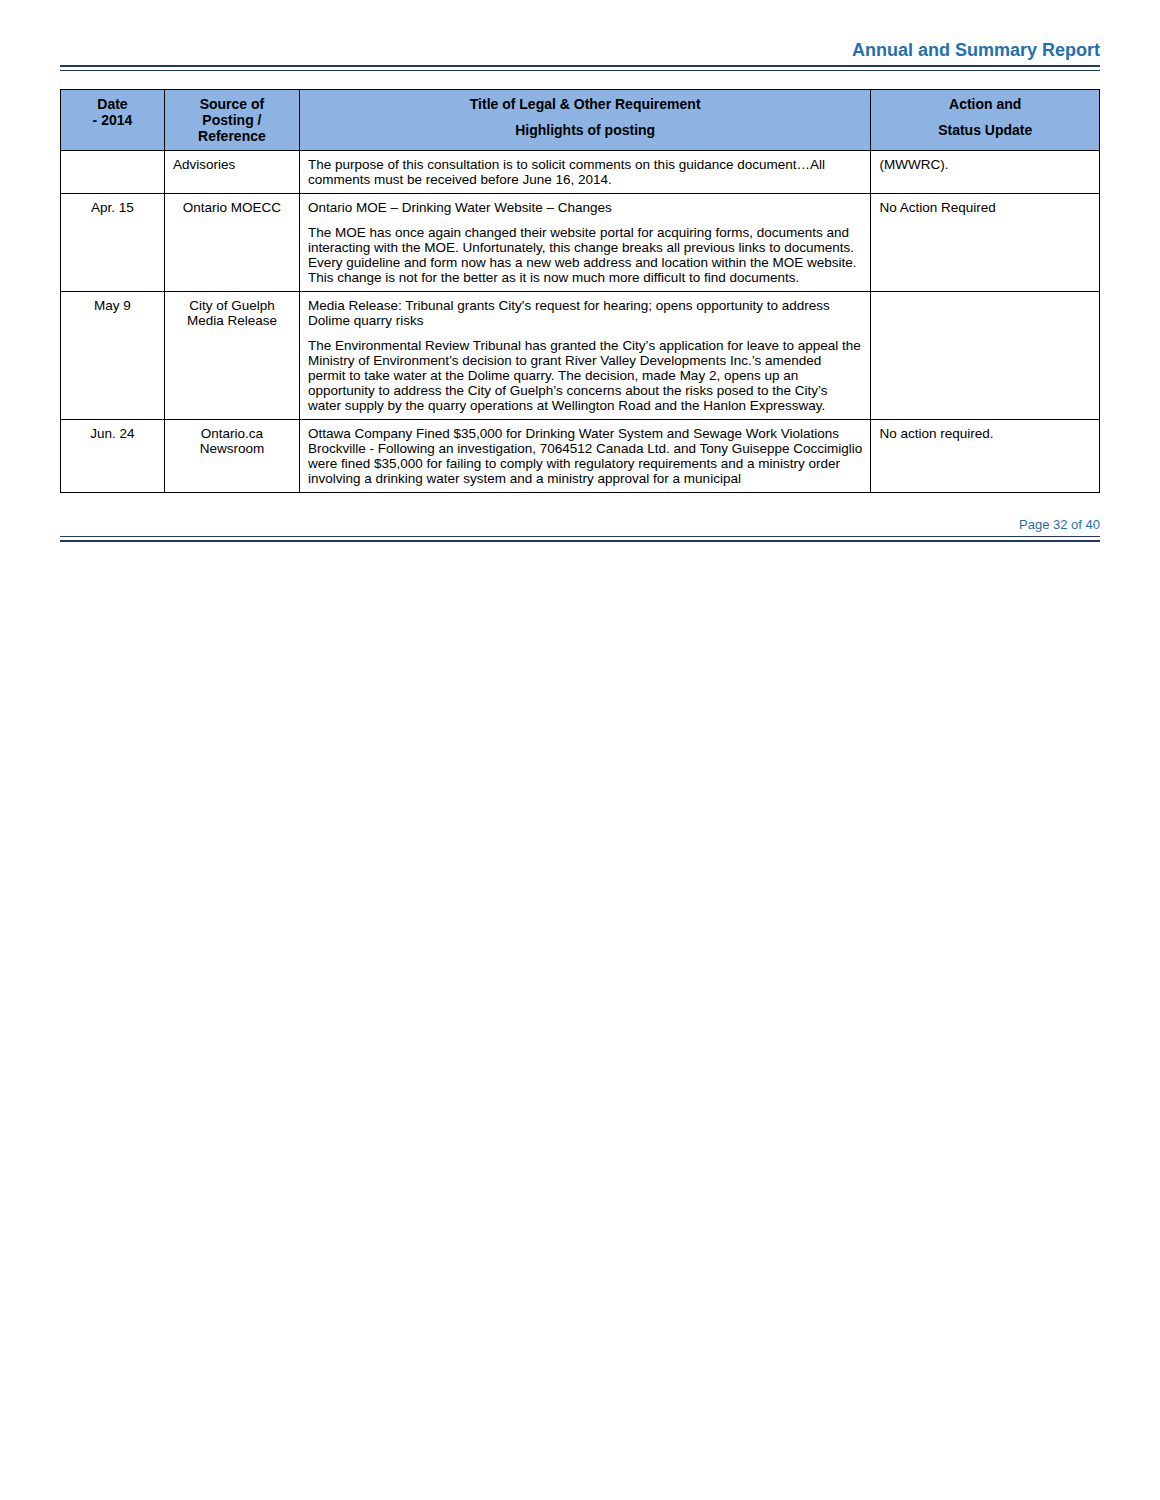Annual and Summary Report
| Date - 2014 | Source of Posting / Reference | Title of Legal & Other Requirement Highlights of posting | Action and Status Update |
| --- | --- | --- | --- |
| | Advisories | The purpose of this consultation is to solicit comments on this guidance document…All comments must be received before June 16, 2014. | (MWWRC). |
| Apr. 15 | Ontario MOECC | Ontario MOE – Drinking Water Website – Changes The MOE has once again changed their website portal for acquiring forms, documents and interacting with the MOE. Unfortunately, this change breaks all previous links to documents. Every guideline and form now has a new web address and location within the MOE website. This change is not for the better as it is now much more difficult to find documents. | No Action Required |
| May 9 | City of Guelph Media Release | Media Release: Tribunal grants City's request for hearing; opens opportunity to address Dolime quarry risks The Environmental Review Tribunal has granted the City’s application for leave to appeal the Ministry of Environment’s decision to grant River Valley Developments Inc.’s amended permit to take water at the Dolime quarry. The decision, made May 2, opens up an opportunity to address the City of Guelph’s concerns about the risks posed to the City’s water supply by the quarry operations at Wellington Road and the Hanlon Expressway. | |
| Jun. 24 | Ontario.ca Newsroom | Ottawa Company Fined $35,000 for Drinking Water System and Sewage Work Violations Brockville - Following an investigation, 7064512 Canada Ltd. and Tony Guiseppe Coccimiglio were fined $35,000 for failing to comply with regulatory requirements and a ministry order involving a drinking water system and a ministry approval for a municipal | No action required. |
Page 32 of 40